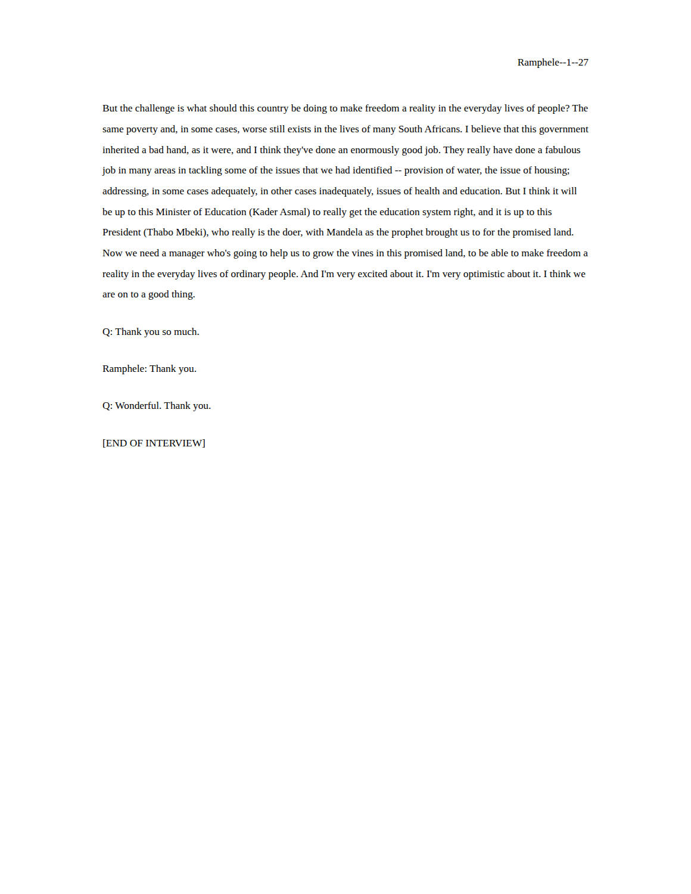Ramphele--1--27
But the challenge is what should this country be doing to make freedom a reality in the everyday lives of people? The same poverty and, in some cases, worse still exists in the lives of many South Africans. I believe that this government inherited a bad hand, as it were, and I think they've done an enormously good job. They really have done a fabulous job in many areas in tackling some of the issues that we had identified -- provision of water, the issue of housing; addressing, in some cases adequately, in other cases inadequately, issues of health and education. But I think it will be up to this Minister of Education (Kader Asmal) to really get the education system right, and it is up to this President (Thabo Mbeki), who really is the doer, with Mandela as the prophet brought us to for the promised land. Now we need a manager who's going to help us to grow the vines in this promised land, to be able to make freedom a reality in the everyday lives of ordinary people. And I'm very excited about it. I'm very optimistic about it. I think we are on to a good thing.
Q: Thank you so much.
Ramphele: Thank you.
Q: Wonderful. Thank you.
[END OF INTERVIEW]